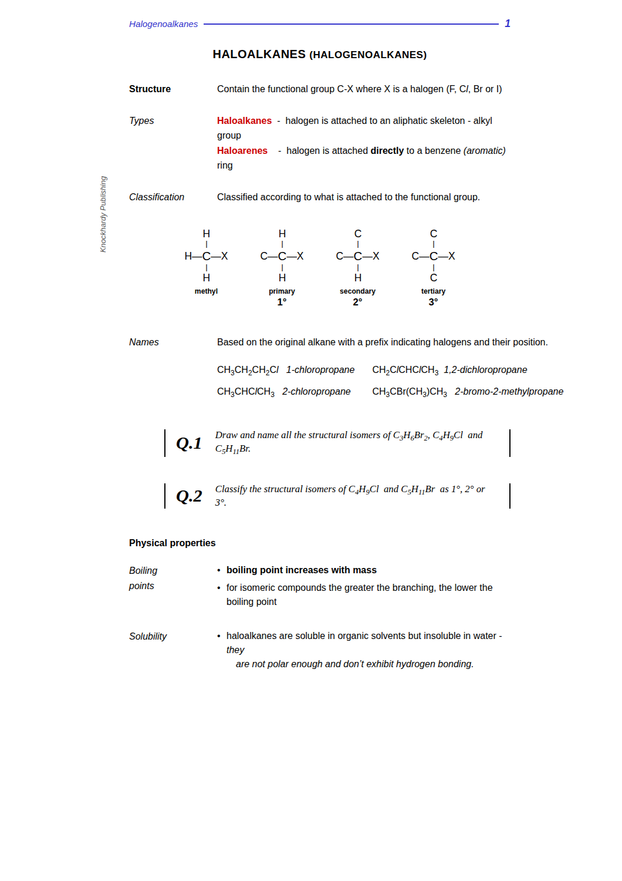Halogenoalkanes 1
Knockhardy Publishing
HALOALKANES (HALOGENOALKANES)
Structure
Contain the functional group C-X where X is a halogen (F, Cl, Br or I)
Types
Haloalkanes - halogen is attached to an aliphatic skeleton - alkyl group
Haloarenes - halogen is attached directly to a benzene (aromatic) ring
Classification
Classified according to what is attached to the functional group.
| | H | |
| | / | |
| H— | C | —X |
| | / | |
| | H | |
methyl
| | H | |
| | / | |
| C— | C | —X |
| | / | |
| | H | |
primary
1°
| | C | |
| | / | |
| C— | C | —X |
| | / | |
| | H | |
secondary
2°
| | C | |
| | / | |
| C— | C | —X |
| | / | |
| | C | |
tertiary
3°
Names
Based on the original alkane with a prefix indicating halogens and their position.
| CH 3 CH 2 CH 2 C l 1-chloropropane | CH 2 C l CHC l CH 3 1,2-dichloropropane |
| CH 3 CHC l CH 3 2-chloropropane | CH 3 CBr(CH 3 )CH 3 2-bromo-2-methylpropane |
Q.1
Draw and name all the structural isomers of C3H6Br2, C4H9Cl and C5H11Br.
Q.2
Classify the structural isomers of C4H9Cl and C5H11Br as 1°, 2° or 3°.
Physical properties
Boiling
points
boiling point increases with mass
for isomeric compounds the greater the branching, the lower the boiling point
Solubility
haloalkanes are soluble in organic solvents but insoluble in water - they
are not polar enough and don’t exhibit hydrogen bonding.